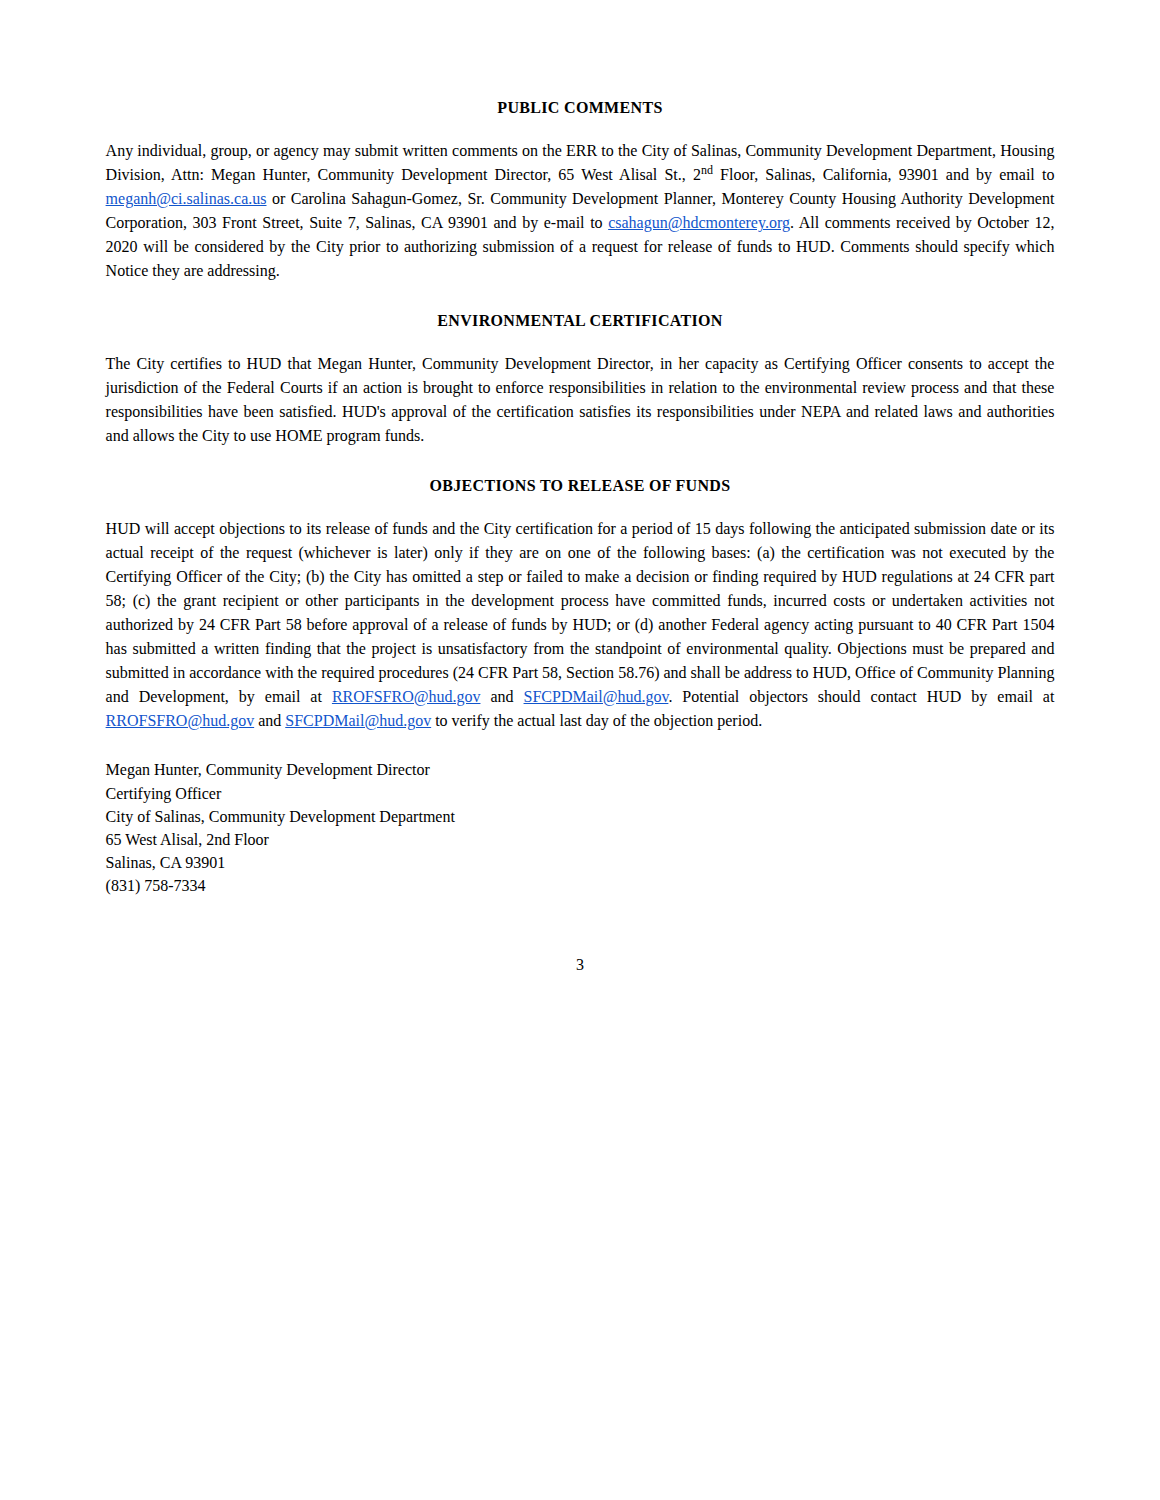PUBLIC COMMENTS
Any individual, group, or agency may submit written comments on the ERR to the City of Salinas, Community Development Department, Housing Division, Attn: Megan Hunter, Community Development Director, 65 West Alisal St., 2nd Floor, Salinas, California, 93901 and by email to meganh@ci.salinas.ca.us or Carolina Sahagun-Gomez, Sr. Community Development Planner, Monterey County Housing Authority Development Corporation, 303 Front Street, Suite 7, Salinas, CA 93901 and by e-mail to csahagun@hdcmonterey.org. All comments received by October 12, 2020 will be considered by the City prior to authorizing submission of a request for release of funds to HUD. Comments should specify which Notice they are addressing.
ENVIRONMENTAL CERTIFICATION
The City certifies to HUD that Megan Hunter, Community Development Director, in her capacity as Certifying Officer consents to accept the jurisdiction of the Federal Courts if an action is brought to enforce responsibilities in relation to the environmental review process and that these responsibilities have been satisfied. HUD's approval of the certification satisfies its responsibilities under NEPA and related laws and authorities and allows the City to use HOME program funds.
OBJECTIONS TO RELEASE OF FUNDS
HUD will accept objections to its release of funds and the City certification for a period of 15 days following the anticipated submission date or its actual receipt of the request (whichever is later) only if they are on one of the following bases: (a) the certification was not executed by the Certifying Officer of the City; (b) the City has omitted a step or failed to make a decision or finding required by HUD regulations at 24 CFR part 58; (c) the grant recipient or other participants in the development process have committed funds, incurred costs or undertaken activities not authorized by 24 CFR Part 58 before approval of a release of funds by HUD; or (d) another Federal agency acting pursuant to 40 CFR Part 1504 has submitted a written finding that the project is unsatisfactory from the standpoint of environmental quality. Objections must be prepared and submitted in accordance with the required procedures (24 CFR Part 58, Section 58.76) and shall be address to HUD, Office of Community Planning and Development, by email at RROFSFRO@hud.gov and SFCPDMail@hud.gov. Potential objectors should contact HUD by email at RROFSFRO@hud.gov and SFCPDMail@hud.gov to verify the actual last day of the objection period.
Megan Hunter, Community Development Director
Certifying Officer
City of Salinas, Community Development Department
65 West Alisal, 2nd Floor
Salinas, CA 93901
(831) 758-7334
3